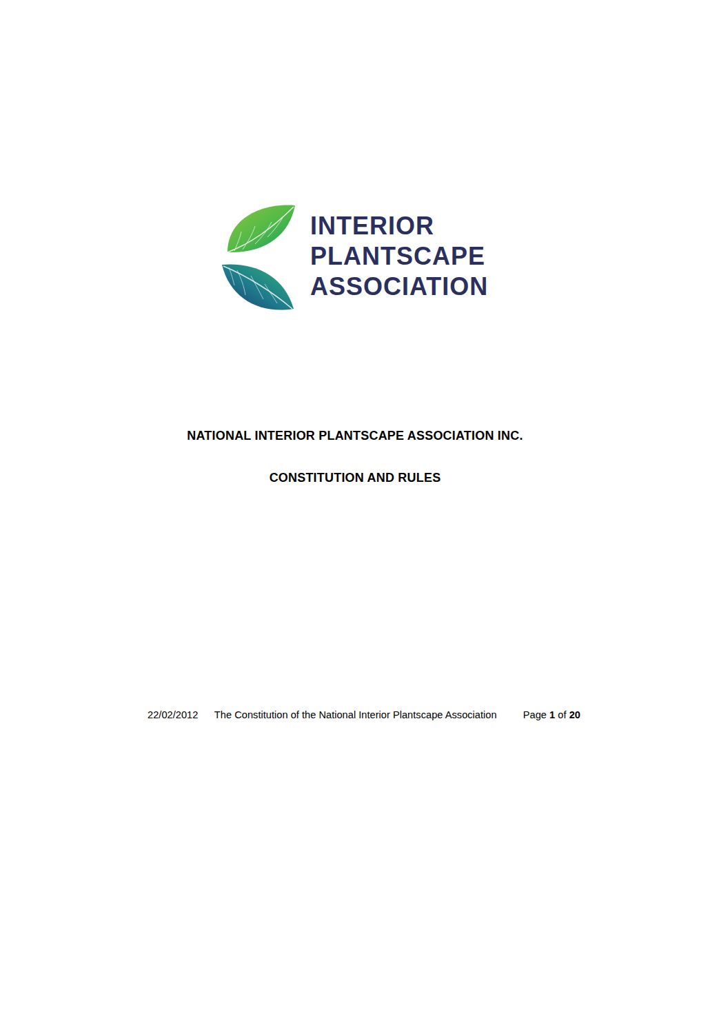Interior Plantscape Association INTERIOR PLANTSCAPE ASSOCIATION
NATIONAL INTERIOR PLANTSCAPE ASSOCIATION INC.
CONSTITUTION AND RULES
22/02/2012 The Constitution of the National Interior Plantscape Association Page 1 of 20